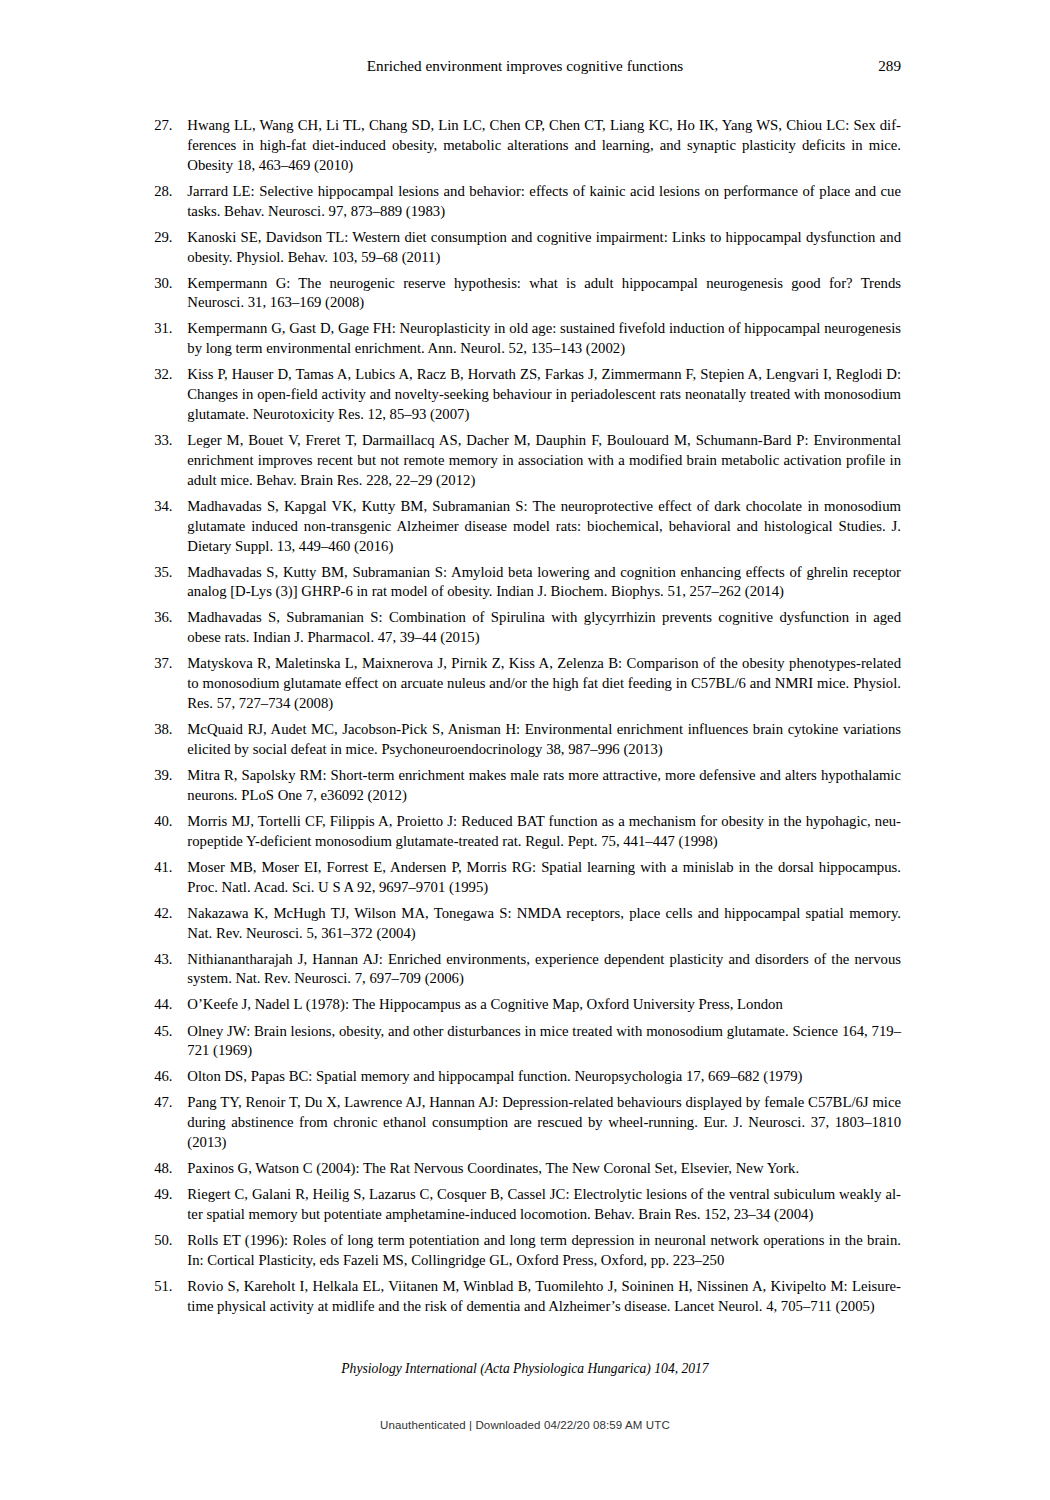Enriched environment improves cognitive functions 289
27. Hwang LL, Wang CH, Li TL, Chang SD, Lin LC, Chen CP, Chen CT, Liang KC, Ho IK, Yang WS, Chiou LC: Sex differences in high-fat diet-induced obesity, metabolic alterations and learning, and synaptic plasticity deficits in mice. Obesity 18, 463–469 (2010)
28. Jarrard LE: Selective hippocampal lesions and behavior: effects of kainic acid lesions on performance of place and cue tasks. Behav. Neurosci. 97, 873–889 (1983)
29. Kanoski SE, Davidson TL: Western diet consumption and cognitive impairment: Links to hippocampal dysfunction and obesity. Physiol. Behav. 103, 59–68 (2011)
30. Kempermann G: The neurogenic reserve hypothesis: what is adult hippocampal neurogenesis good for? Trends Neurosci. 31, 163–169 (2008)
31. Kempermann G, Gast D, Gage FH: Neuroplasticity in old age: sustained fivefold induction of hippocampal neurogenesis by long term environmental enrichment. Ann. Neurol. 52, 135–143 (2002)
32. Kiss P, Hauser D, Tamas A, Lubics A, Racz B, Horvath ZS, Farkas J, Zimmermann F, Stepien A, Lengvari I, Reglodi D: Changes in open-field activity and novelty-seeking behaviour in periadolescent rats neonatally treated with monosodium glutamate. Neurotoxicity Res. 12, 85–93 (2007)
33. Leger M, Bouet V, Freret T, Darmaillacq AS, Dacher M, Dauphin F, Boulouard M, Schumann-Bard P: Environmental enrichment improves recent but not remote memory in association with a modified brain metabolic activation profile in adult mice. Behav. Brain Res. 228, 22–29 (2012)
34. Madhavadas S, Kapgal VK, Kutty BM, Subramanian S: The neuroprotective effect of dark chocolate in monosodium glutamate induced non-transgenic Alzheimer disease model rats: biochemical, behavioral and histological Studies. J. Dietary Suppl. 13, 449–460 (2016)
35. Madhavadas S, Kutty BM, Subramanian S: Amyloid beta lowering and cognition enhancing effects of ghrelin receptor analog [D-Lys (3)] GHRP-6 in rat model of obesity. Indian J. Biochem. Biophys. 51, 257–262 (2014)
36. Madhavadas S, Subramanian S: Combination of Spirulina with glycyrrhizin prevents cognitive dysfunction in aged obese rats. Indian J. Pharmacol. 47, 39–44 (2015)
37. Matyskova R, Maletinska L, Maixnerova J, Pirnik Z, Kiss A, Zelenza B: Comparison of the obesity phenotypes-related to monosodium glutamate effect on arcuate nuleus and/or the high fat diet feeding in C57BL/6 and NMRI mice. Physiol. Res. 57, 727–734 (2008)
38. McQuaid RJ, Audet MC, Jacobson-Pick S, Anisman H: Environmental enrichment influences brain cytokine variations elicited by social defeat in mice. Psychoneuroendocrinology 38, 987–996 (2013)
39. Mitra R, Sapolsky RM: Short-term enrichment makes male rats more attractive, more defensive and alters hypothalamic neurons. PLoS One 7, e36092 (2012)
40. Morris MJ, Tortelli CF, Filippis A, Proietto J: Reduced BAT function as a mechanism for obesity in the hypohagic, neuropeptide Y-deficient monosodium glutamate-treated rat. Regul. Pept. 75, 441–447 (1998)
41. Moser MB, Moser EI, Forrest E, Andersen P, Morris RG: Spatial learning with a minislab in the dorsal hippocampus. Proc. Natl. Acad. Sci. U S A 92, 9697–9701 (1995)
42. Nakazawa K, McHugh TJ, Wilson MA, Tonegawa S: NMDA receptors, place cells and hippocampal spatial memory. Nat. Rev. Neurosci. 5, 361–372 (2004)
43. Nithianantharajah J, Hannan AJ: Enriched environments, experience dependent plasticity and disorders of the nervous system. Nat. Rev. Neurosci. 7, 697–709 (2006)
44. O’Keefe J, Nadel L (1978): The Hippocampus as a Cognitive Map, Oxford University Press, London
45. Olney JW: Brain lesions, obesity, and other disturbances in mice treated with monosodium glutamate. Science 164, 719–721 (1969)
46. Olton DS, Papas BC: Spatial memory and hippocampal function. Neuropsychologia 17, 669–682 (1979)
47. Pang TY, Renoir T, Du X, Lawrence AJ, Hannan AJ: Depression-related behaviours displayed by female C57BL/6J mice during abstinence from chronic ethanol consumption are rescued by wheel-running. Eur. J. Neurosci. 37, 1803–1810 (2013)
48. Paxinos G, Watson C (2004): The Rat Nervous Coordinates, The New Coronal Set, Elsevier, New York.
49. Riegert C, Galani R, Heilig S, Lazarus C, Cosquer B, Cassel JC: Electrolytic lesions of the ventral subiculum weakly alter spatial memory but potentiate amphetamine-induced locomotion. Behav. Brain Res. 152, 23–34 (2004)
50. Rolls ET (1996): Roles of long term potentiation and long term depression in neuronal network operations in the brain. In: Cortical Plasticity, eds Fazeli MS, Collingridge GL, Oxford Press, Oxford, pp. 223–250
51. Rovio S, Kareholt I, Helkala EL, Viitanen M, Winblad B, Tuomilehto J, Soininen H, Nissinen A, Kivipelto M: Leisure-time physical activity at midlife and the risk of dementia and Alzheimer’s disease. Lancet Neurol. 4, 705–711 (2005)
Physiology International (Acta Physiologica Hungarica) 104, 2017
Unauthenticated | Downloaded 04/22/20 08:59 AM UTC